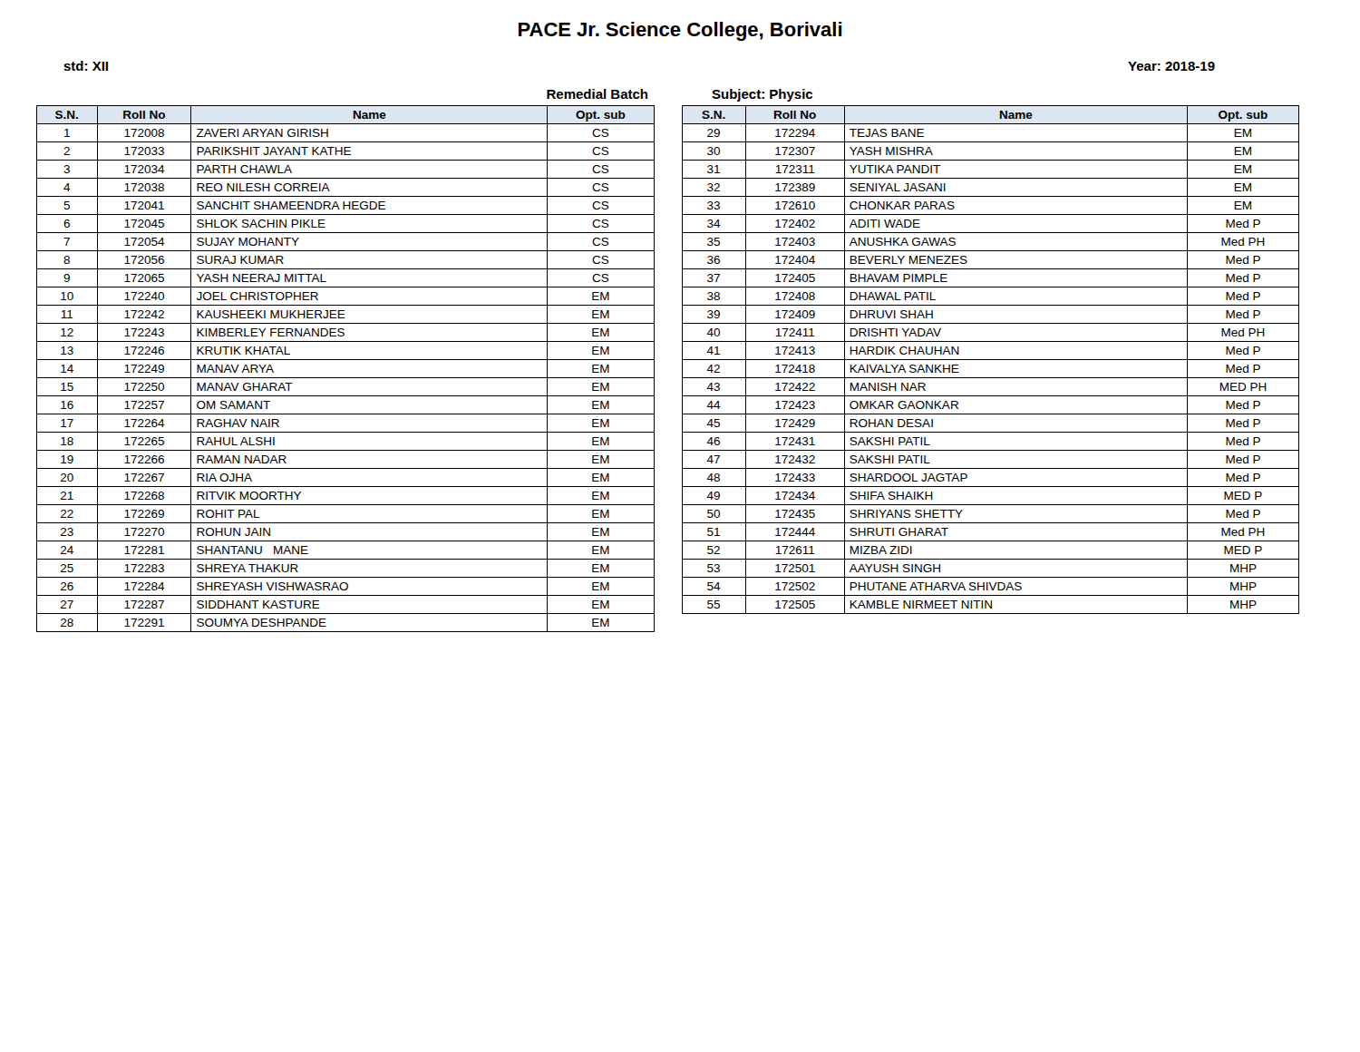PACE Jr. Science College, Borivali
std: XII
Year: 2018-19
Remedial Batch
Subject: Physic
| S.N. | Roll No | Name | Opt. sub |
| --- | --- | --- | --- |
| 1 | 172008 | ZAVERI ARYAN GIRISH | CS |
| 2 | 172033 | PARIKSHIT JAYANT KATHE | CS |
| 3 | 172034 | PARTH CHAWLA | CS |
| 4 | 172038 | REO NILESH CORREIA | CS |
| 5 | 172041 | SANCHIT SHAMEENDRA HEGDE | CS |
| 6 | 172045 | SHLOK SACHIN PIKLE | CS |
| 7 | 172054 | SUJAY MOHANTY | CS |
| 8 | 172056 | SURAJ KUMAR | CS |
| 9 | 172065 | YASH NEERAJ MITTAL | CS |
| 10 | 172240 | JOEL CHRISTOPHER | EM |
| 11 | 172242 | KAUSHEEKI MUKHERJEE | EM |
| 12 | 172243 | KIMBERLEY FERNANDES | EM |
| 13 | 172246 | KRUTIK KHATAL | EM |
| 14 | 172249 | MANAV ARYA | EM |
| 15 | 172250 | MANAV GHARAT | EM |
| 16 | 172257 | OM SAMANT | EM |
| 17 | 172264 | RAGHAV NAIR | EM |
| 18 | 172265 | RAHUL ALSHI | EM |
| 19 | 172266 | RAMAN NADAR | EM |
| 20 | 172267 | RIA OJHA | EM |
| 21 | 172268 | RITVIK MOORTHY | EM |
| 22 | 172269 | ROHIT PAL | EM |
| 23 | 172270 | ROHUN JAIN | EM |
| 24 | 172281 | SHANTANU MANE | EM |
| 25 | 172283 | SHREYA THAKUR | EM |
| 26 | 172284 | SHREYASH VISHWASRAO | EM |
| 27 | 172287 | SIDDHANT KASTURE | EM |
| 28 | 172291 | SOUMYA DESHPANDE | EM |
| S.N. | Roll No | Name | Opt. sub |
| --- | --- | --- | --- |
| 29 | 172294 | TEJAS BANE | EM |
| 30 | 172307 | YASH MISHRA | EM |
| 31 | 172311 | YUTIKA PANDIT | EM |
| 32 | 172389 | SENIYAL JASANI | EM |
| 33 | 172610 | CHONKAR PARAS | EM |
| 34 | 172402 | ADITI WADE | Med P |
| 35 | 172403 | ANUSHKA GAWAS | Med PH |
| 36 | 172404 | BEVERLY MENEZES | Med P |
| 37 | 172405 | BHAVAM PIMPLE | Med P |
| 38 | 172408 | DHAWAL PATIL | Med P |
| 39 | 172409 | DHRUVI SHAH | Med P |
| 40 | 172411 | DRISHTI YADAV | Med PH |
| 41 | 172413 | HARDIK CHAUHAN | Med P |
| 42 | 172418 | KAIVALYA SANKHE | Med P |
| 43 | 172422 | MANISH NAR | MED PH |
| 44 | 172423 | OMKAR GAONKAR | Med P |
| 45 | 172429 | ROHAN DESAI | Med P |
| 46 | 172431 | SAKSHI PATIL | Med P |
| 47 | 172432 | SAKSHI PATIL | Med P |
| 48 | 172433 | SHARDOOL JAGTAP | Med P |
| 49 | 172434 | SHIFA SHAIKH | MED P |
| 50 | 172435 | SHRIYANS SHETTY | Med P |
| 51 | 172444 | SHRUTI GHARAT | Med PH |
| 52 | 172611 | MIZBA ZIDI | MED P |
| 53 | 172501 | AAYUSH SINGH | MHP |
| 54 | 172502 | PHUTANE ATHARVA SHIVDAS | MHP |
| 55 | 172505 | KAMBLE NIRMEET NITIN | MHP |